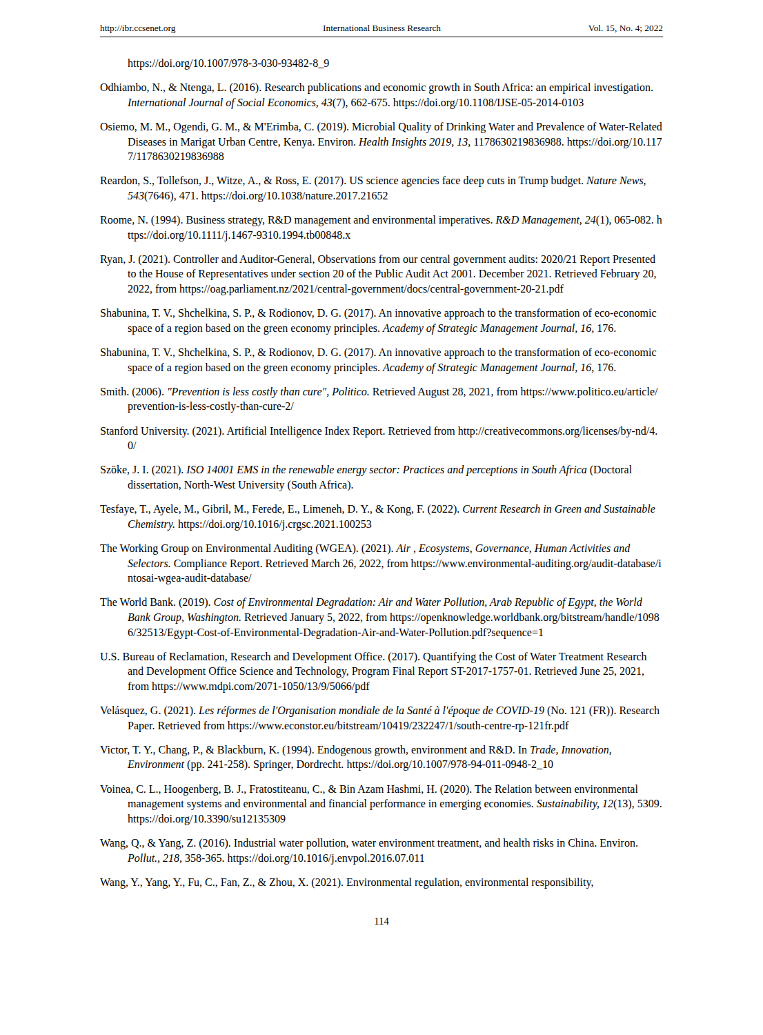http://ibr.ccsenet.org
International Business Research
Vol. 15, No. 4; 2022
https://doi.org/10.1007/978-3-030-93482-8_9
Odhiambo, N., & Ntenga, L. (2016). Research publications and economic growth in South Africa: an empirical investigation. International Journal of Social Economics, 43(7), 662-675. https://doi.org/10.1108/IJSE-05-2014-0103
Osiemo, M. M., Ogendi, G. M., & M'Erimba, C. (2019). Microbial Quality of Drinking Water and Prevalence of Water-Related Diseases in Marigat Urban Centre, Kenya. Environ. Health Insights 2019, 13, 1178630219836988. https://doi.org/10.1177/1178630219836988
Reardon, S., Tollefson, J., Witze, A., & Ross, E. (2017). US science agencies face deep cuts in Trump budget. Nature News, 543(7646), 471. https://doi.org/10.1038/nature.2017.21652
Roome, N. (1994). Business strategy, R&D management and environmental imperatives. R&D Management, 24(1), 065-082. https://doi.org/10.1111/j.1467-9310.1994.tb00848.x
Ryan, J. (2021). Controller and Auditor-General, Observations from our central government audits: 2020/21 Report Presented to the House of Representatives under section 20 of the Public Audit Act 2001. December 2021. Retrieved February 20, 2022, from https://oag.parliament.nz/2021/central-government/docs/central-government-20-21.pdf
Shabunina, T. V., Shchelkina, S. P., & Rodionov, D. G. (2017). An innovative approach to the transformation of eco-economic space of a region based on the green economy principles. Academy of Strategic Management Journal, 16, 176.
Shabunina, T. V., Shchelkina, S. P., & Rodionov, D. G. (2017). An innovative approach to the transformation of eco-economic space of a region based on the green economy principles. Academy of Strategic Management Journal, 16, 176.
Smith. (2006). "Prevention is less costly than cure", Politico. Retrieved August 28, 2021, from https://www.politico.eu/article/prevention-is-less-costly-than-cure-2/
Stanford University. (2021). Artificial Intelligence Index Report. Retrieved from http://creativecommons.org/licenses/by-nd/4.0/
Szöke, J. I. (2021). ISO 14001 EMS in the renewable energy sector: Practices and perceptions in South Africa (Doctoral dissertation, North-West University (South Africa).
Tesfaye, T., Ayele, M., Gibril, M., Ferede, E., Limeneh, D. Y., & Kong, F. (2022). Current Research in Green and Sustainable Chemistry. https://doi.org/10.1016/j.crgsc.2021.100253
The Working Group on Environmental Auditing (WGEA). (2021). Air , Ecosystems, Governance, Human Activities and Selectors. Compliance Report. Retrieved March 26, 2022, from https://www.environmental-auditing.org/audit-database/intosai-wgea-audit-database/
The World Bank. (2019). Cost of Environmental Degradation: Air and Water Pollution, Arab Republic of Egypt, the World Bank Group, Washington. Retrieved January 5, 2022, from https://openknowledge.worldbank.org/bitstream/handle/10986/32513/Egypt-Cost-of-Environmental-Degradation-Air-and-Water-Pollution.pdf?sequence=1
U.S. Bureau of Reclamation, Research and Development Office. (2017). Quantifying the Cost of Water Treatment Research and Development Office Science and Technology, Program Final Report ST-2017-1757-01. Retrieved June 25, 2021, from https://www.mdpi.com/2071-1050/13/9/5066/pdf
Velásquez, G. (2021). Les réformes de l'Organisation mondiale de la Santé à l'époque de COVID-19 (No. 121 (FR)). Research Paper. Retrieved from https://www.econstor.eu/bitstream/10419/232247/1/south-centre-rp-121fr.pdf
Victor, T. Y., Chang, P., & Blackburn, K. (1994). Endogenous growth, environment and R&D. In Trade, Innovation, Environment (pp. 241-258). Springer, Dordrecht. https://doi.org/10.1007/978-94-011-0948-2_10
Voinea, C. L., Hoogenberg, B. J., Fratostiteanu, C., & Bin Azam Hashmi, H. (2020). The Relation between environmental management systems and environmental and financial performance in emerging economies. Sustainability, 12(13), 5309. https://doi.org/10.3390/su12135309
Wang, Q., & Yang, Z. (2016). Industrial water pollution, water environment treatment, and health risks in China. Environ. Pollut., 218, 358-365. https://doi.org/10.1016/j.envpol.2016.07.011
Wang, Y., Yang, Y., Fu, C., Fan, Z., & Zhou, X. (2021). Environmental regulation, environmental responsibility,
114